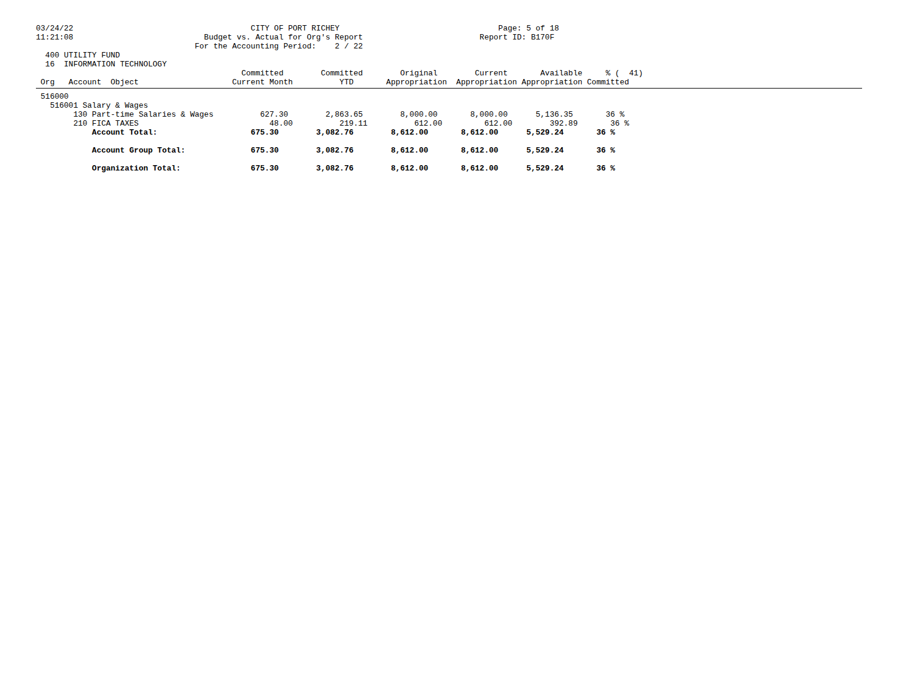03/24/22                                      CITY OF PORT RICHEY                                  Page: 5 of 18
11:21:08                            Budget vs. Actual for Org's Report                         Report ID: B170F
                                  For the Accounting Period:    2 / 22
  400 UTILITY FUND
  16  INFORMATION TECHNOLOGY
                                            Committed        Committed        Original        Current       Available     % (  41)
 Org   Account  Object                    Current Month          YTD       Appropriation  Appropriation Appropriation Committed
 516000
   516001 Salary & Wages
        130 Part-time Salaries & Wages          627.30        2,863.65        8,000.00       8,000.00      5,136.35       36 %
        210 FICA TAXES                            48.00          219.11          612.00         612.00        392.89       36 %
            Account Total:                    675.30        3,082.76        8,612.00       8,612.00      5,529.24       36 %

            Account Group Total:              675.30        3,082.76        8,612.00       8,612.00      5,529.24       36 %

            Organization Total:               675.30        3,082.76        8,612.00       8,612.00      5,529.24       36 %